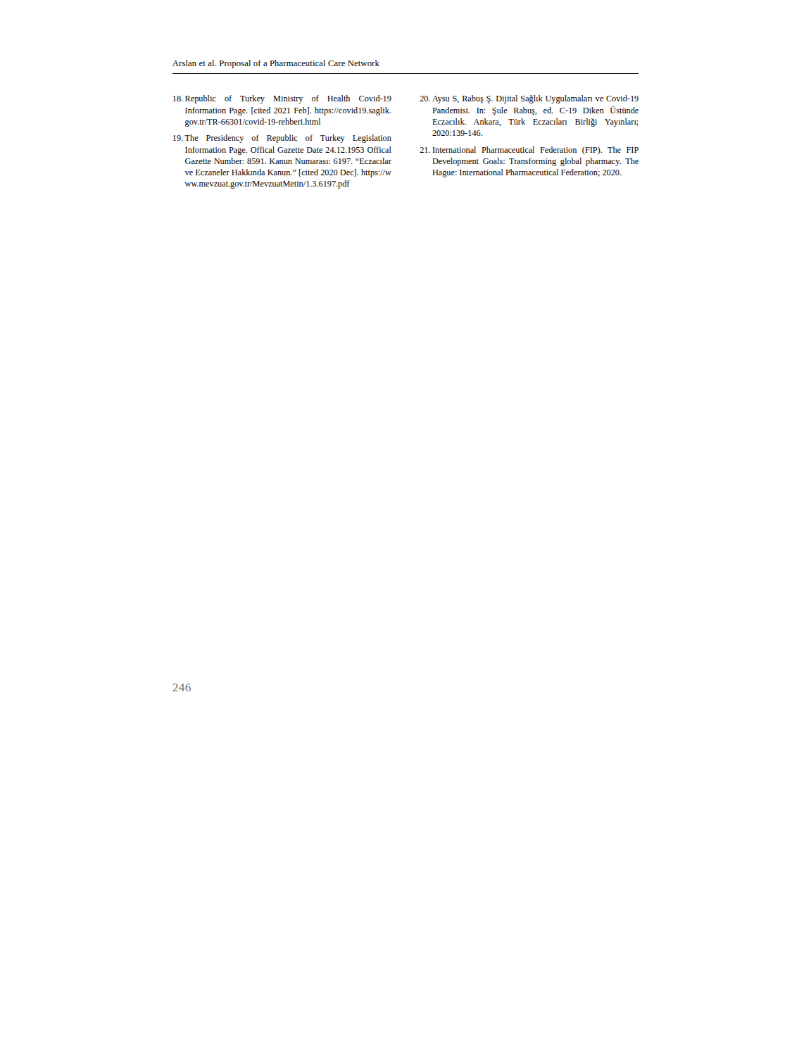Arslan et al. Proposal of a Pharmaceutical Care Network
18. Republic of Turkey Ministry of Health Covid-19 Information Page. [cited 2021 Feb]. https://covid19.saglik.gov.tr/TR-66301/covid-19-rehberi.html
19. The Presidency of Republic of Turkey Legislation Information Page. Offical Gazette Date 24.12.1953 Offical Gazette Number: 8591. Kanun Numarası: 6197. “Eczacılar ve Eczaneler Hakkında Kanun.” [cited 2020 Dec]. https://www.mevzuat.gov.tr/MevzuatMetin/1.3.6197.pdf
20. Aysu S, Rabuş Ş. Dijital Sağlık Uygulamaları ve Covid-19 Pandemisi. In: Şule Rabuş, ed. C-19 Diken Üstünde Eczacılık. Ankara, Türk Eczacıları Birliği Yayınları; 2020:139-146.
21. International Pharmaceutical Federation (FIP). The FIP Development Goals: Transforming global pharmacy. The Hague: International Pharmaceutical Federation; 2020.
246